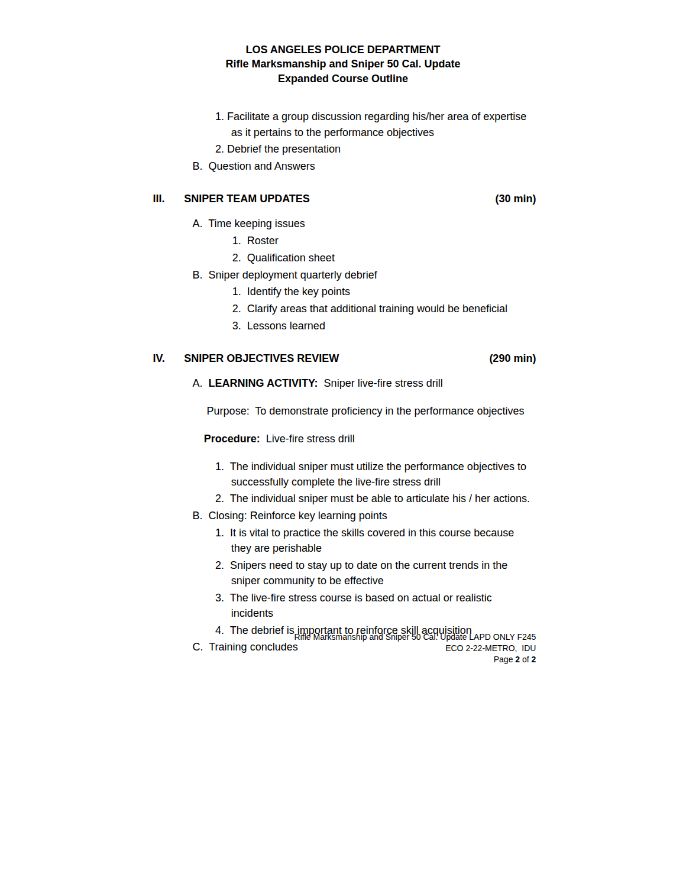LOS ANGELES POLICE DEPARTMENT
Rifle Marksmanship and Sniper 50 Cal. Update
Expanded Course Outline
1. Facilitate a group discussion regarding his/her area of expertise as it pertains to the performance objectives
2. Debrief the presentation
B. Question and Answers
III. SNIPER TEAM UPDATES (30 min)
A. Time keeping issues
1. Roster
2. Qualification sheet
B. Sniper deployment quarterly debrief
1. Identify the key points
2. Clarify areas that additional training would be beneficial
3. Lessons learned
IV. SNIPER OBJECTIVES REVIEW (290 min)
A. LEARNING ACTIVITY: Sniper live-fire stress drill
Purpose: To demonstrate proficiency in the performance objectives
Procedure: Live-fire stress drill
1. The individual sniper must utilize the performance objectives to successfully complete the live-fire stress drill
2. The individual sniper must be able to articulate his / her actions.
B. Closing: Reinforce key learning points
1. It is vital to practice the skills covered in this course because they are perishable
2. Snipers need to stay up to date on the current trends in the sniper community to be effective
3. The live-fire stress course is based on actual or realistic incidents
4. The debrief is important to reinforce skill acquisition
C. Training concludes
Rifle Marksmanship and Sniper 50 Cal. Update LAPD ONLY F245
ECO 2-22-METRO, IDU
Page 2 of 2